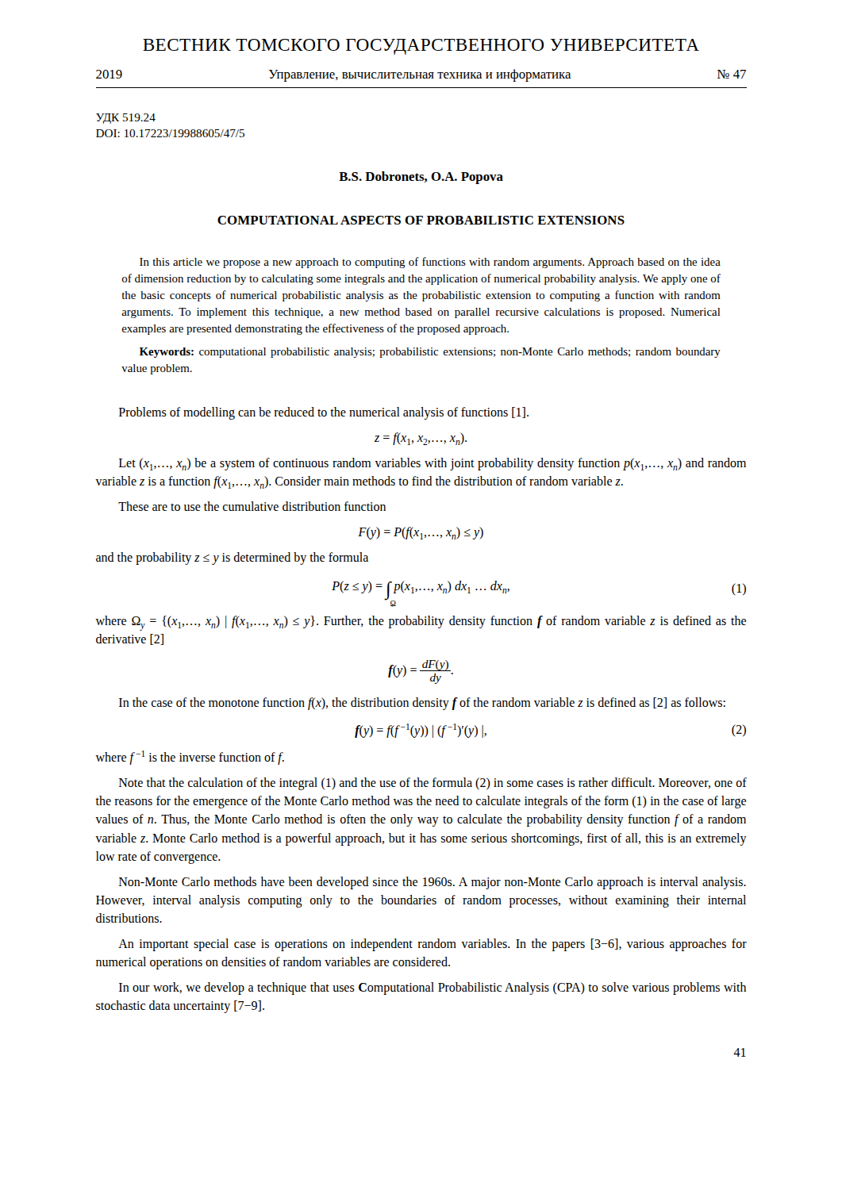ВЕСТНИК ТОМСКОГО ГОСУДАРСТВЕННОГО УНИВЕРСИТЕТА
2019 Управление, вычислительная техника и информатика № 47
УДК 519.24
DOI: 10.17223/19988605/47/5
B.S. Dobronets, O.A. Popova
Computational aspects of probabilistic extensions
In this article we propose a new approach to computing of functions with random arguments. Approach based on the idea of dimension reduction by to calculating some integrals and the application of numerical probability analysis. We apply one of the basic concepts of numerical probabilistic analysis as the probabilistic extension to computing a function with random arguments. To implement this technique, a new method based on parallel recursive calculations is proposed. Numerical examples are presented demonstrating the effectiveness of the proposed approach.
Keywords: computational probabilistic analysis; probabilistic extensions; non-Monte Carlo methods; random boundary value problem.
Problems of modelling can be reduced to the numerical analysis of functions [1].
z = f(x1, x2,…, xn).
Let (x1,…, xn) be a system of continuous random variables with joint probability density function p(x1,…, xn) and random variable z is a function f(x1,…, xn). Consider main methods to find the distribution of random variable z.
These are to use the cumulative distribution function
F(y) = P(f(x1,…, xn) ≤ y)
and the probability z ≤ y is determined by the formula
P(z ≤ y) = ∫Ωy p(x1,…, xn) dx1 … dxn, (1)
where Ωy = {(x1,…, xn) | f(x1,…, xn) ≤ y}. Further, the probability density function f of random variable z is defined as the derivative [2]
f(y) = dF(y) dy.
In the case of the monotone function f(x), the distribution density f of the random variable z is defined as [2] as follows:
f(y) = f(f −1(y)) | (f −1)′(y) |, (2)
where f −1 is the inverse function of f.
Note that the calculation of the integral (1) and the use of the formula (2) in some cases is rather difficult. Moreover, one of the reasons for the emergence of the Monte Carlo method was the need to calculate integrals of the form (1) in the case of large values of n. Thus, the Monte Carlo method is often the only way to calculate the probability density function f of a random variable z. Monte Carlo method is a powerful approach, but it has some serious shortcomings, first of all, this is an extremely low rate of convergence.
Non-Monte Carlo methods have been developed since the 1960s. A major non-Monte Carlo approach is interval analysis. However, interval analysis computing only to the boundaries of random processes, without examining their internal distributions.
An important special case is operations on independent random variables. In the papers [3−6], various approaches for numerical operations on densities of random variables are considered.
In our work, we develop a technique that uses Computational Probabilistic Analysis (CPA) to solve various problems with stochastic data uncertainty [7−9].
41